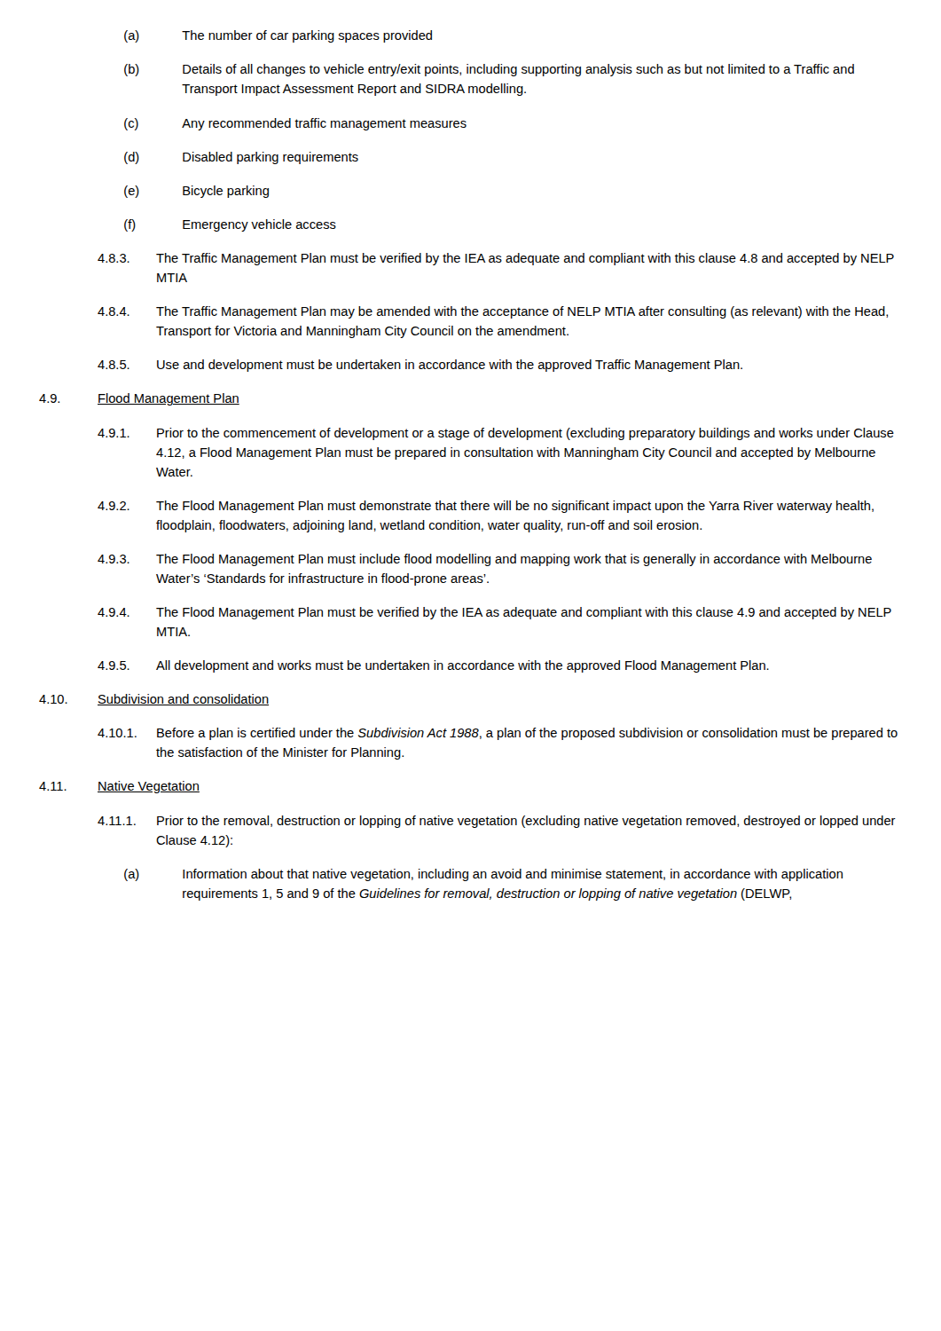(a) The number of car parking spaces provided
(b) Details of all changes to vehicle entry/exit points, including supporting analysis such as but not limited to a Traffic and Transport Impact Assessment Report and SIDRA modelling.
(c) Any recommended traffic management measures
(d) Disabled parking requirements
(e) Bicycle parking
(f) Emergency vehicle access
4.8.3. The Traffic Management Plan must be verified by the IEA as adequate and compliant with this clause 4.8 and accepted by NELP MTIA
4.8.4. The Traffic Management Plan may be amended with the acceptance of NELP MTIA after consulting (as relevant) with the Head, Transport for Victoria and Manningham City Council on the amendment.
4.8.5. Use and development must be undertaken in accordance with the approved Traffic Management Plan.
4.9. Flood Management Plan
4.9.1. Prior to the commencement of development or a stage of development (excluding preparatory buildings and works under Clause 4.12, a Flood Management Plan must be prepared in consultation with Manningham City Council and accepted by Melbourne Water.
4.9.2. The Flood Management Plan must demonstrate that there will be no significant impact upon the Yarra River waterway health, floodplain, floodwaters, adjoining land, wetland condition, water quality, run-off and soil erosion.
4.9.3. The Flood Management Plan must include flood modelling and mapping work that is generally in accordance with Melbourne Water’s ‘Standards for infrastructure in flood-prone areas’.
4.9.4. The Flood Management Plan must be verified by the IEA as adequate and compliant with this clause 4.9 and accepted by NELP MTIA.
4.9.5. All development and works must be undertaken in accordance with the approved Flood Management Plan.
4.10. Subdivision and consolidation
4.10.1. Before a plan is certified under the Subdivision Act 1988, a plan of the proposed subdivision or consolidation must be prepared to the satisfaction of the Minister for Planning.
4.11. Native Vegetation
4.11.1. Prior to the removal, destruction or lopping of native vegetation (excluding native vegetation removed, destroyed or lopped under Clause 4.12):
(a) Information about that native vegetation, including an avoid and minimise statement, in accordance with application requirements 1, 5 and 9 of the Guidelines for removal, destruction or lopping of native vegetation (DELWP,